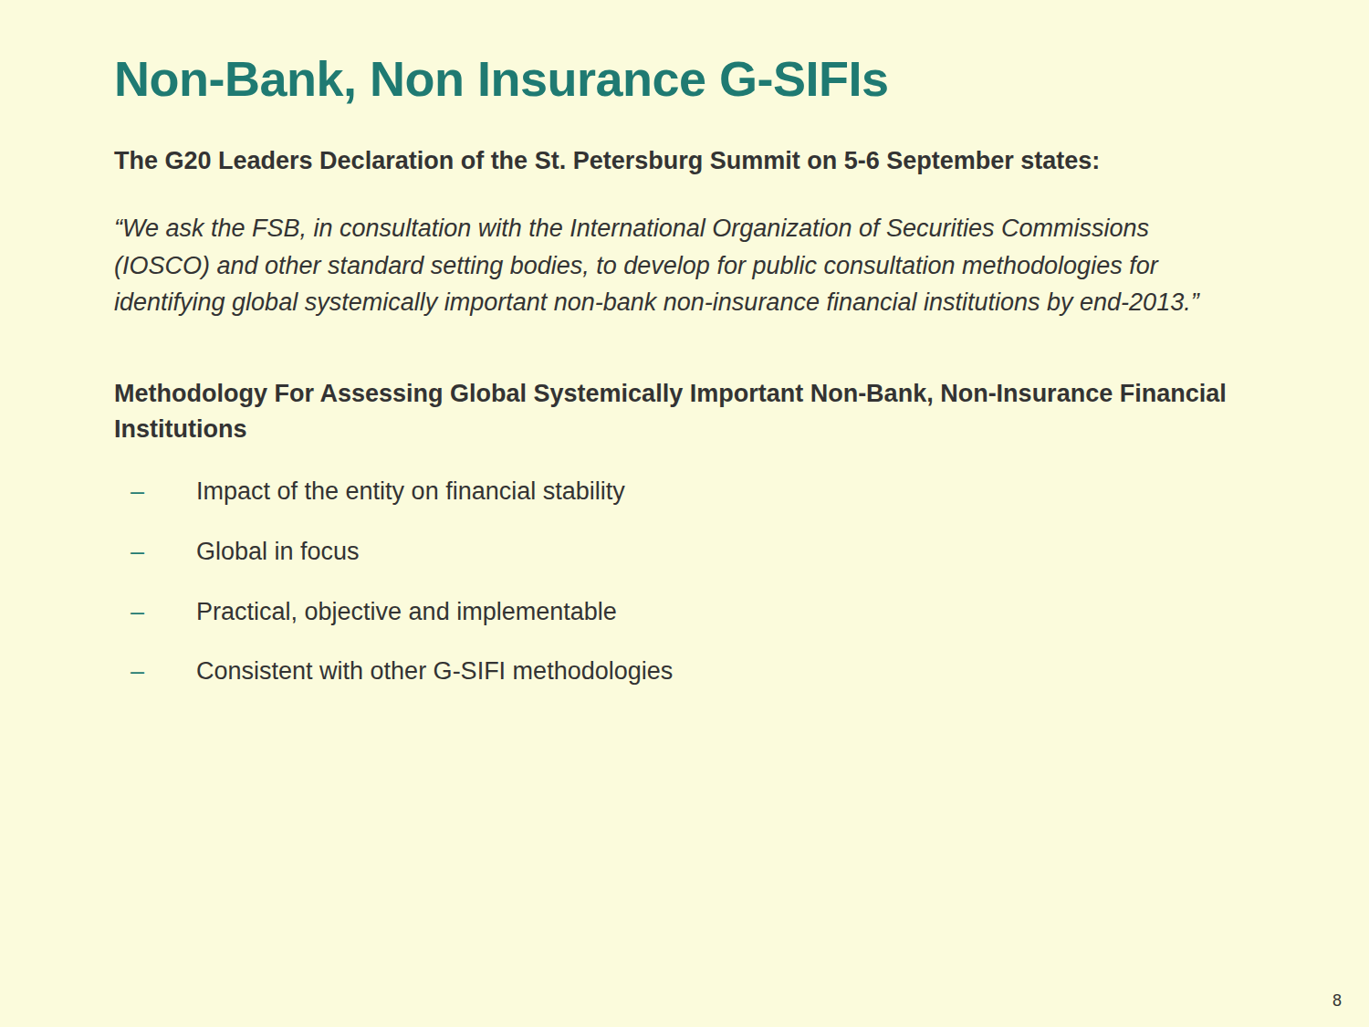Non-Bank, Non Insurance G-SIFIs
The G20 Leaders Declaration of the St. Petersburg Summit on 5-6 September states:
“We ask the FSB, in consultation with the International Organization of Securities Commissions (IOSCO) and other standard setting bodies, to develop for public consultation methodologies for identifying global systemically important non-bank non-insurance financial institutions by end-2013.”
Methodology For Assessing Global Systemically Important Non-Bank, Non-Insurance Financial Institutions
Impact of the entity on financial stability
Global in focus
Practical, objective and implementable
Consistent with other G-SIFI methodologies
8